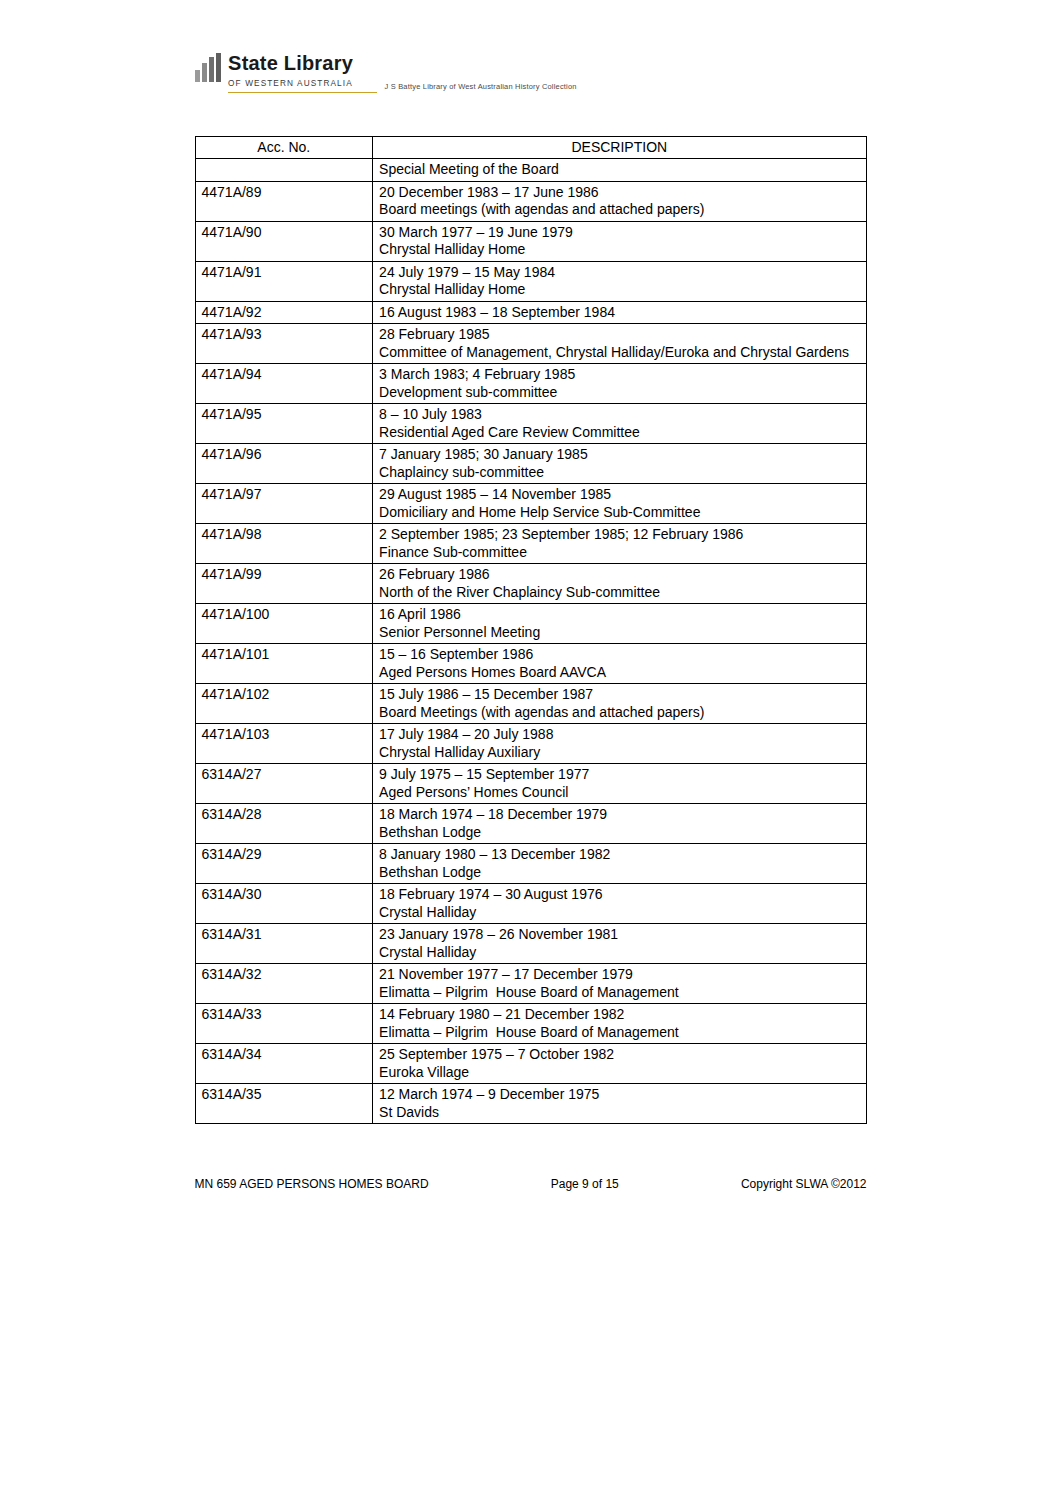State Library
OF WESTERN AUSTRALIA
J S Battye Library of West Australian History Collection
| Acc. No. | DESCRIPTION |
| --- | --- |
| | Special Meeting of the Board |
| 4471A/89 | 20 December 1983 – 17 June 1986 Board meetings (with agendas and attached papers) |
| 4471A/90 | 30 March 1977 – 19 June 1979 Chrystal Halliday Home |
| 4471A/91 | 24 July 1979 – 15 May 1984 Chrystal Halliday Home |
| 4471A/92 | 16 August 1983 – 18 September 1984 |
| 4471A/93 | 28 February 1985 Committee of Management, Chrystal Halliday/Euroka and Chrystal Gardens |
| 4471A/94 | 3 March 1983; 4 February 1985 Development sub-committee |
| 4471A/95 | 8 – 10 July 1983 Residential Aged Care Review Committee |
| 4471A/96 | 7 January 1985; 30 January 1985 Chaplaincy sub-committee |
| 4471A/97 | 29 August 1985 – 14 November 1985 Domiciliary and Home Help Service Sub-Committee |
| 4471A/98 | 2 September 1985; 23 September 1985; 12 February 1986 Finance Sub-committee |
| 4471A/99 | 26 February 1986 North of the River Chaplaincy Sub-committee |
| 4471A/100 | 16 April 1986 Senior Personnel Meeting |
| 4471A/101 | 15 – 16 September 1986 Aged Persons Homes Board AAVCA |
| 4471A/102 | 15 July 1986 – 15 December 1987 Board Meetings (with agendas and attached papers) |
| 4471A/103 | 17 July 1984 – 20 July 1988 Chrystal Halliday Auxiliary |
| 6314A/27 | 9 July 1975 – 15 September 1977 Aged Persons’ Homes Council |
| 6314A/28 | 18 March 1974 – 18 December 1979 Bethshan Lodge |
| 6314A/29 | 8 January 1980 – 13 December 1982 Bethshan Lodge |
| 6314A/30 | 18 February 1974 – 30 August 1976 Crystal Halliday |
| 6314A/31 | 23 January 1978 – 26 November 1981 Crystal Halliday |
| 6314A/32 | 21 November 1977 – 17 December 1979 Elimatta – Pilgrim House Board of Management |
| 6314A/33 | 14 February 1980 – 21 December 1982 Elimatta – Pilgrim House Board of Management |
| 6314A/34 | 25 September 1975 – 7 October 1982 Euroka Village |
| 6314A/35 | 12 March 1974 – 9 December 1975 St Davids |
MN 659 AGED PERSONS HOMES BOARD
Page 9 of 15
Copyright SLWA ©2012